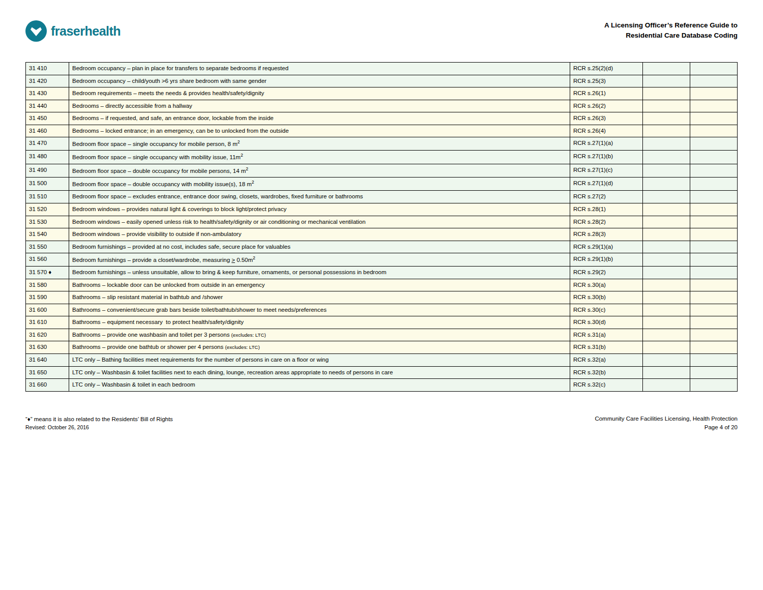fraser health
A Licensing Officer’s Reference Guide to
Residential Care Database Coding
| 31 410 | Bedroom occupancy – plan in place for transfers to separate bedrooms if requested | RCR s.25(2)(d) | | |
| 31 420 | Bedroom occupancy – child/youth >6 yrs share bedroom with same gender | RCR s.25(3) | | |
| 31 430 | Bedroom requirements – meets the needs & provides health/safety/dignity | RCR s.26(1) | | |
| 31 440 | Bedrooms – directly accessible from a hallway | RCR s.26(2) | | |
| 31 450 | Bedrooms – if requested, and safe, an entrance door, lockable from the inside | RCR s.26(3) | | |
| 31 460 | Bedrooms – locked entrance; in an emergency, can be to unlocked from the outside | RCR s.26(4) | | |
| 31 470 | Bedroom floor space – single occupancy for mobile person, 8 m 2 | RCR s.27(1)(a) | | |
| 31 480 | Bedroom floor space – single occupancy with mobility issue, 11m 2 | RCR s.27(1)(b) | | |
| 31 490 | Bedroom floor space – double occupancy for mobile persons, 14 m 2 | RCR s.27(1)(c) | | |
| 31 500 | Bedroom floor space – double occupancy with mobility issue(s), 18 m 2 | RCR s.27(1)(d) | | |
| 31 510 | Bedroom floor space – excludes entrance, entrance door swing, closets, wardrobes, fixed furniture or bathrooms | RCR s.27(2) | | |
| 31 520 | Bedroom windows – provides natural light & coverings to block light/protect privacy | RCR s.28(1) | | |
| 31 530 | Bedroom windows – easily opened unless risk to health/safety/dignity or air conditioning or mechanical ventilation | RCR s.28(2) | | |
| 31 540 | Bedroom windows – provide visibility to outside if non-ambulatory | RCR s.28(3) | | |
| 31 550 | Bedroom furnishings – provided at no cost, includes safe, secure place for valuables | RCR s.29(1)(a) | | |
| 31 560 | Bedroom furnishings – provide a closet/wardrobe, measuring > 0.50m 2 | RCR s.29(1)(b) | | |
| 31 570 ♦ | Bedroom furnishings – unless unsuitable, allow to bring & keep furniture, ornaments, or personal possessions in bedroom | RCR s.29(2) | | |
| 31 580 | Bathrooms – lockable door can be unlocked from outside in an emergency | RCR s.30(a) | | |
| 31 590 | Bathrooms – slip resistant material in bathtub and /shower | RCR s.30(b) | | |
| 31 600 | Bathrooms – convenient/secure grab bars beside toilet/bathtub/shower to meet needs/preferences | RCR s.30(c) | | |
| 31 610 | Bathrooms – equipment necessary to protect health/safety/dignity | RCR s.30(d) | | |
| 31 620 | Bathrooms – provide one washbasin and toilet per 3 persons (excludes: LTC) | RCR s.31(a) | | |
| 31 630 | Bathrooms – provide one bathtub or shower per 4 persons (excludes: LTC) | RCR s.31(b) | | |
| 31 640 | LTC only – Bathing facilities meet requirements for the number of persons in care on a floor or wing | RCR s.32(a) | | |
| 31 650 | LTC only – Washbasin & toilet facilities next to each dining, lounge, recreation areas appropriate to needs of persons in care | RCR s.32(b) | | |
| 31 660 | LTC only – Washbasin & toilet in each bedroom | RCR s.32(c) | | |
“♦” means it is also related to the Residents’ Bill of Rights
Revised: October 26, 2016
Community Care Facilities Licensing, Health Protection
Page 4 of 20